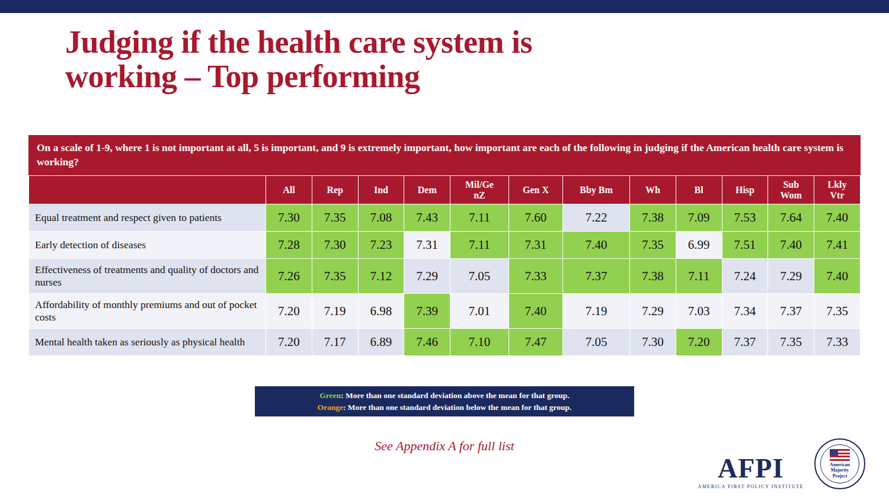Judging if the health care system is
working – Top performing
On a scale of 1-9, where 1 is not important at all, 5 is important, and 9 is extremely important, how important are each of the following in judging if the American health care system is working?
| | All | Rep | Ind | Dem | Mil/Ge nZ | Gen X | Bby Bm | Wh | Bl | Hisp | Sub Wom | Lkly Vtr |
| --- | --- | --- | --- | --- | --- | --- | --- | --- | --- | --- | --- | --- |
| Equal treatment and respect given to patients | 7.30 | 7.35 | 7.08 | 7.43 | 7.11 | 7.60 | 7.22 | 7.38 | 7.09 | 7.53 | 7.64 | 7.40 |
| Early detection of diseases | 7.28 | 7.30 | 7.23 | 7.31 | 7.11 | 7.31 | 7.40 | 7.35 | 6.99 | 7.51 | 7.40 | 7.41 |
| Effectiveness of treatments and quality of doctors and nurses | 7.26 | 7.35 | 7.12 | 7.29 | 7.05 | 7.33 | 7.37 | 7.38 | 7.11 | 7.24 | 7.29 | 7.40 |
| Affordability of monthly premiums and out of pocket costs | 7.20 | 7.19 | 6.98 | 7.39 | 7.01 | 7.40 | 7.19 | 7.29 | 7.03 | 7.34 | 7.37 | 7.35 |
| Mental health taken as seriously as physical health | 7.20 | 7.17 | 6.89 | 7.46 | 7.10 | 7.47 | 7.05 | 7.30 | 7.20 | 7.37 | 7.35 | 7.33 |
Green: More than one standard deviation above the mean for that group.
Orange: More than one standard deviation below the mean for that group.
See Appendix A for full list
AFPI
AMERICA FIRST POLICY INSTITUTE
American
Majority
Project